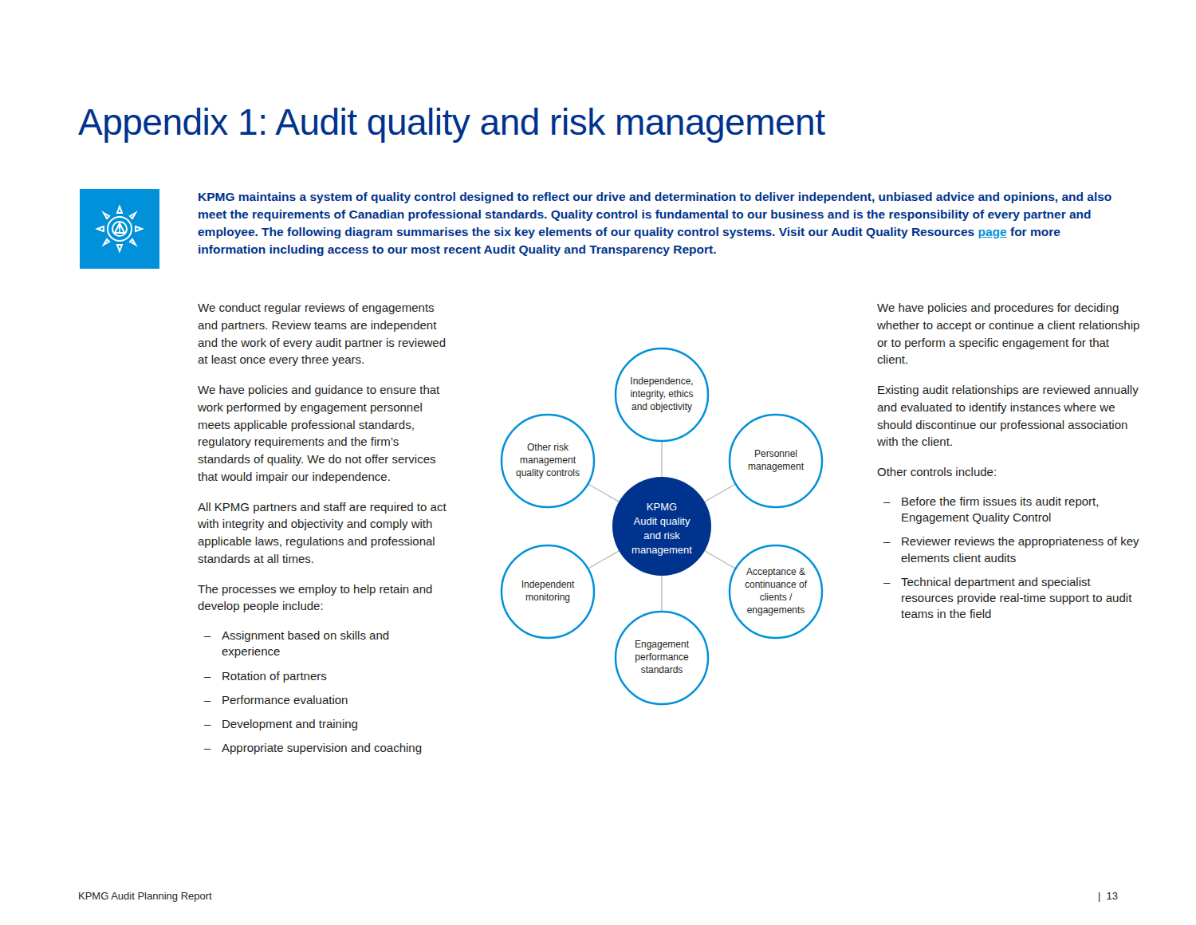Appendix 1: Audit quality and risk management
KPMG maintains a system of quality control designed to reflect our drive and determination to deliver independent, unbiased advice and opinions, and also meet the requirements of Canadian professional standards. Quality control is fundamental to our business and is the responsibility of every partner and employee. The following diagram summarises the six key elements of our quality control systems. Visit our Audit Quality Resources page for more information including access to our most recent Audit Quality and Transparency Report.
We conduct regular reviews of engagements and partners. Review teams are independent and the work of every audit partner is reviewed at least once every three years.
We have policies and guidance to ensure that work performed by engagement personnel meets applicable professional standards, regulatory requirements and the firm’s standards of quality. We do not offer services that would impair our independence.
All KPMG partners and staff are required to act with integrity and objectivity and comply with applicable laws, regulations and professional standards at all times.
The processes we employ to help retain and develop people include:
Assignment based on skills and experience
Rotation of partners
Performance evaluation
Development and training
Appropriate supervision and coaching
We have policies and procedures for deciding whether to accept or continue a client relationship or to perform a specific engagement for that client.
Existing audit relationships are reviewed annually and evaluated to identify instances where we should discontinue our professional association with the client.
Other controls include:
Before the firm issues its audit report, Engagement Quality Control
Reviewer reviews the appropriateness of key elements client audits
Technical department and specialist resources provide real-time support to audit teams in the field
KPMG Audit quality and risk management Independence, integrity, ethics and objectivity Personnel management Acceptance & continuance of clients / engagements Engagement performance standards Independent monitoring Other risk management quality controls
KPMG Audit Planning Report
| 13